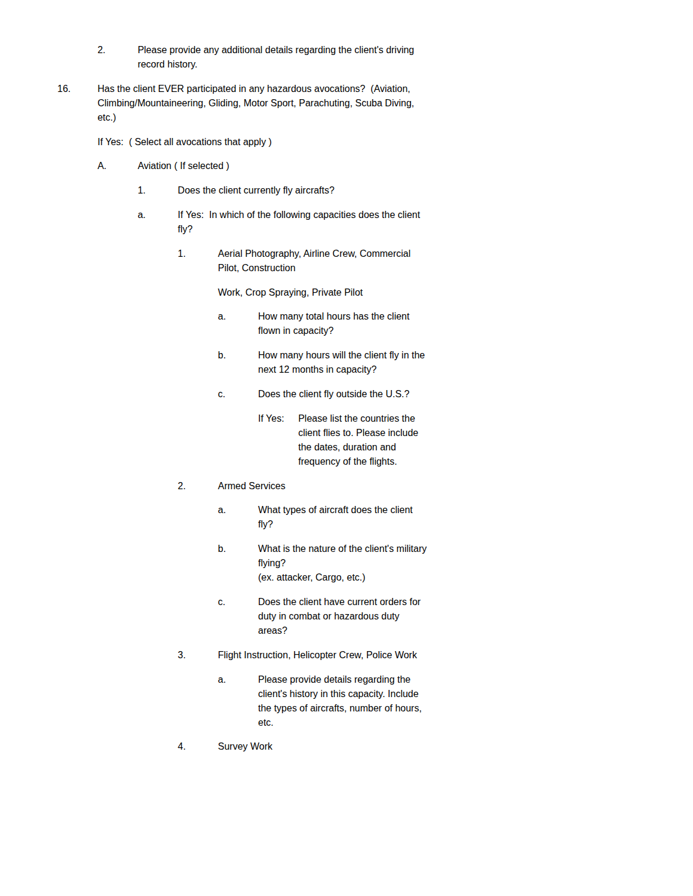2.
Please provide any additional details regarding the client's driving record history.
16.
Has the client EVER participated in any hazardous avocations? (Aviation, Climbing/Mountaineering, Gliding, Motor Sport, Parachuting, Scuba Diving, etc.)
If Yes: ( Select all avocations that apply )
A.
Aviation ( If selected )
1.
Does the client currently fly aircrafts?
a.
If Yes: In which of the following capacities does the client fly?
1.
Aerial Photography, Airline Crew, Commercial Pilot, Construction
Work, Crop Spraying, Private Pilot
a.
How many total hours has the client flown in capacity?
b.
How many hours will the client fly in the next 12 months in capacity?
c.
Does the client fly outside the U.S.?
If Yes:
Please list the countries the client flies to. Please include the dates, duration and frequency of the flights.
2.
Armed Services
a.
What types of aircraft does the client fly?
b.
What is the nature of the client's military flying?
(ex. attacker, Cargo, etc.)
c.
Does the client have current orders for duty in combat or hazardous duty areas?
3.
Flight Instruction, Helicopter Crew, Police Work
a.
Please provide details regarding the client's history in this capacity. Include the types of aircrafts, number of hours, etc.
4.
Survey Work